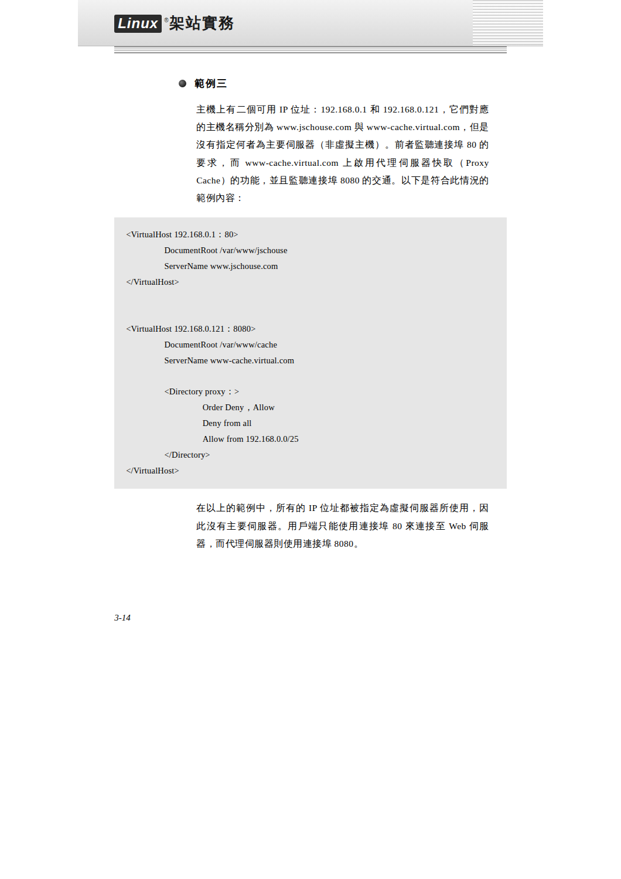Linux®架站實務
範例三
主機上有二個可用 IP 位址：192.168.0.1 和 192.168.0.121，它們對應的主機名稱分別為 www.jschouse.com 與 www-cache.virtual.com，但是沒有指定何者為主要伺服器（非虛擬主機）。前者監聽連接埠 80 的要求，而 www-cache.virtual.com 上啟用代理伺服器快取（Proxy Cache）的功能，並且監聽連接埠 8080 的交通。以下是符合此情況的範例內容：
<VirtualHost 192.168.0.1：80> DocumentRoot /var/www/jschouse ServerName www.jschouse.com </VirtualHost> <VirtualHost 192.168.0.121：8080> DocumentRoot /var/www/cache ServerName www-cache.virtual.com <Directory proxy：> Order Deny，Allow Deny from all Allow from 192.168.0.0/25 </Directory> </VirtualHost>
在以上的範例中，所有的 IP 位址都被指定為虛擬伺服器所使用，因此沒有主要伺服器。用戶端只能使用連接埠 80 來連接至 Web 伺服器，而代理伺服器則使用連接埠 8080。
3-14